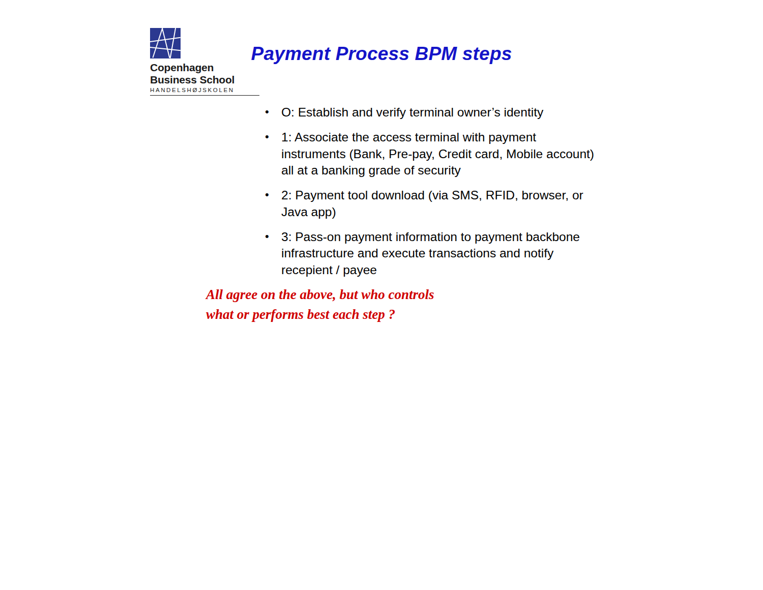Copenhagen
Business School
HANDELSHØJSKOLEN
Payment Process BPM steps
O: Establish and verify terminal owner’s identity
1: Associate the access terminal with payment instruments (Bank, Pre-pay, Credit card, Mobile account) all at a banking grade of security
2: Payment tool download (via SMS, RFID, browser, or Java app)
3: Pass-on payment information to payment backbone infrastructure and execute transactions and notify recepient / payee
All agree on the above, but who controls what or performs best each step ?